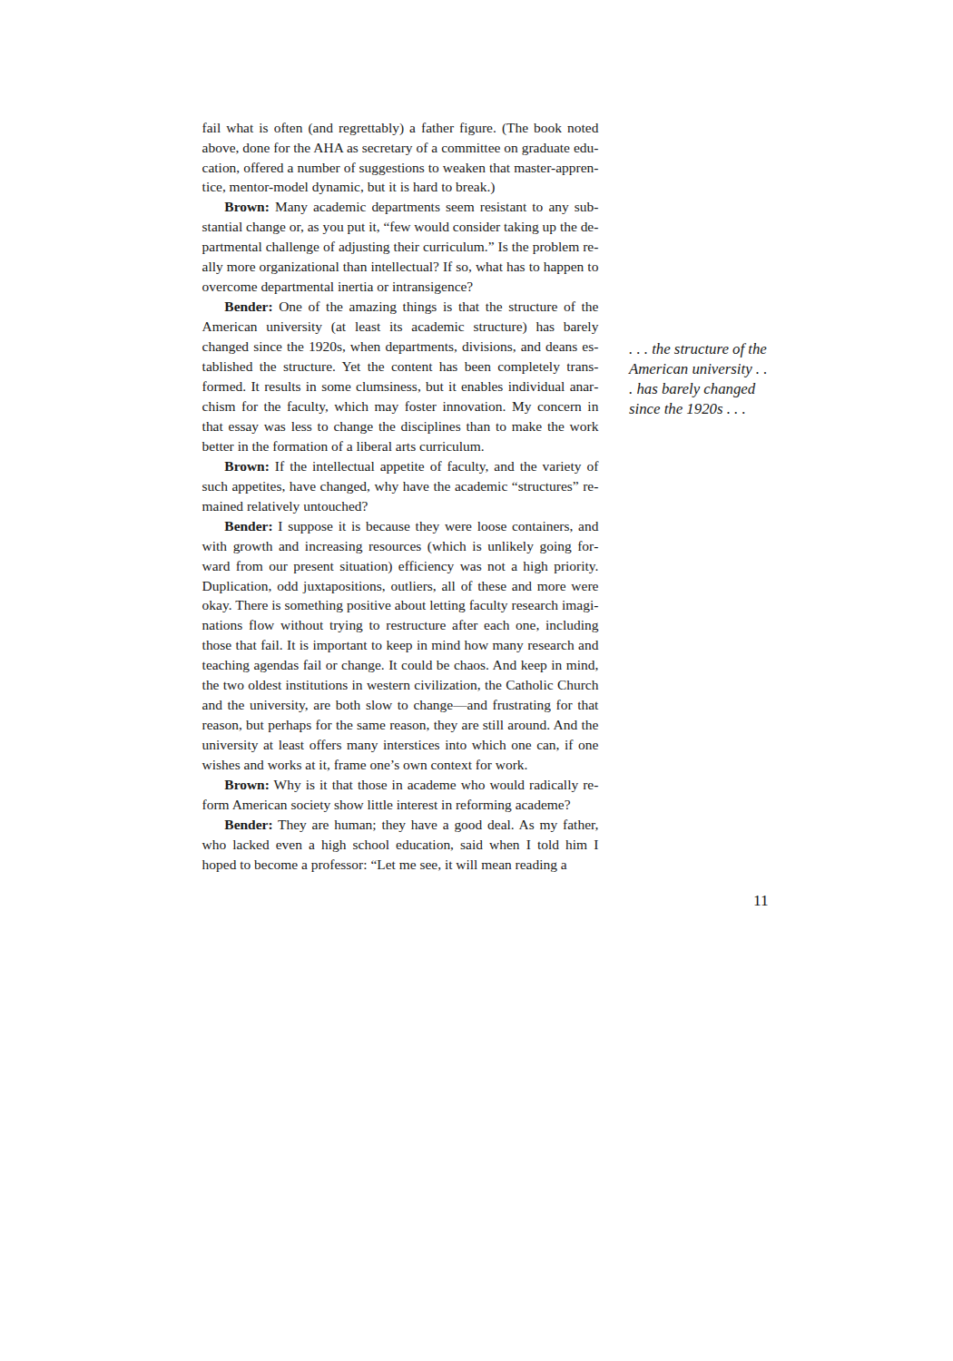fail what is often (and regrettably) a father figure. (The book noted above, done for the AHA as secretary of a committee on graduate education, offered a number of suggestions to weaken that master-apprentice, mentor-model dynamic, but it is hard to break.)
Brown: Many academic departments seem resistant to any substantial change or, as you put it, “few would consider taking up the departmental challenge of adjusting their curriculum.” Is the problem really more organizational than intellectual? If so, what has to happen to overcome departmental inertia or intransigence?
Bender: One of the amazing things is that the structure of the American university (at least its academic structure) has barely changed since the 1920s, when departments, divisions, and deans established the structure. Yet the content has been completely transformed. It results in some clumsiness, but it enables individual anarchism for the faculty, which may foster innovation. My concern in that essay was less to change the disciplines than to make the work better in the formation of a liberal arts curriculum.
Brown: If the intellectual appetite of faculty, and the variety of such appetites, have changed, why have the academic “structures” remained relatively untouched?
Bender: I suppose it is because they were loose containers, and with growth and increasing resources (which is unlikely going forward from our present situation) efficiency was not a high priority. Duplication, odd juxtapositions, outliers, all of these and more were okay. There is something positive about letting faculty research imaginations flow without trying to restructure after each one, including those that fail. It is important to keep in mind how many research and teaching agendas fail or change. It could be chaos. And keep in mind, the two oldest institutions in western civilization, the Catholic Church and the university, are both slow to change—and frustrating for that reason, but perhaps for the same reason, they are still around. And the university at least offers many interstices into which one can, if one wishes and works at it, frame one’s own context for work.
Brown: Why is it that those in academe who would radically reform American society show little interest in reforming academe?
Bender: They are human; they have a good deal. As my father, who lacked even a high school education, said when I told him I hoped to become a professor: “Let me see, it will mean reading a
. . . the structure of the American university . . . has barely changed since the 1920s . . .
11